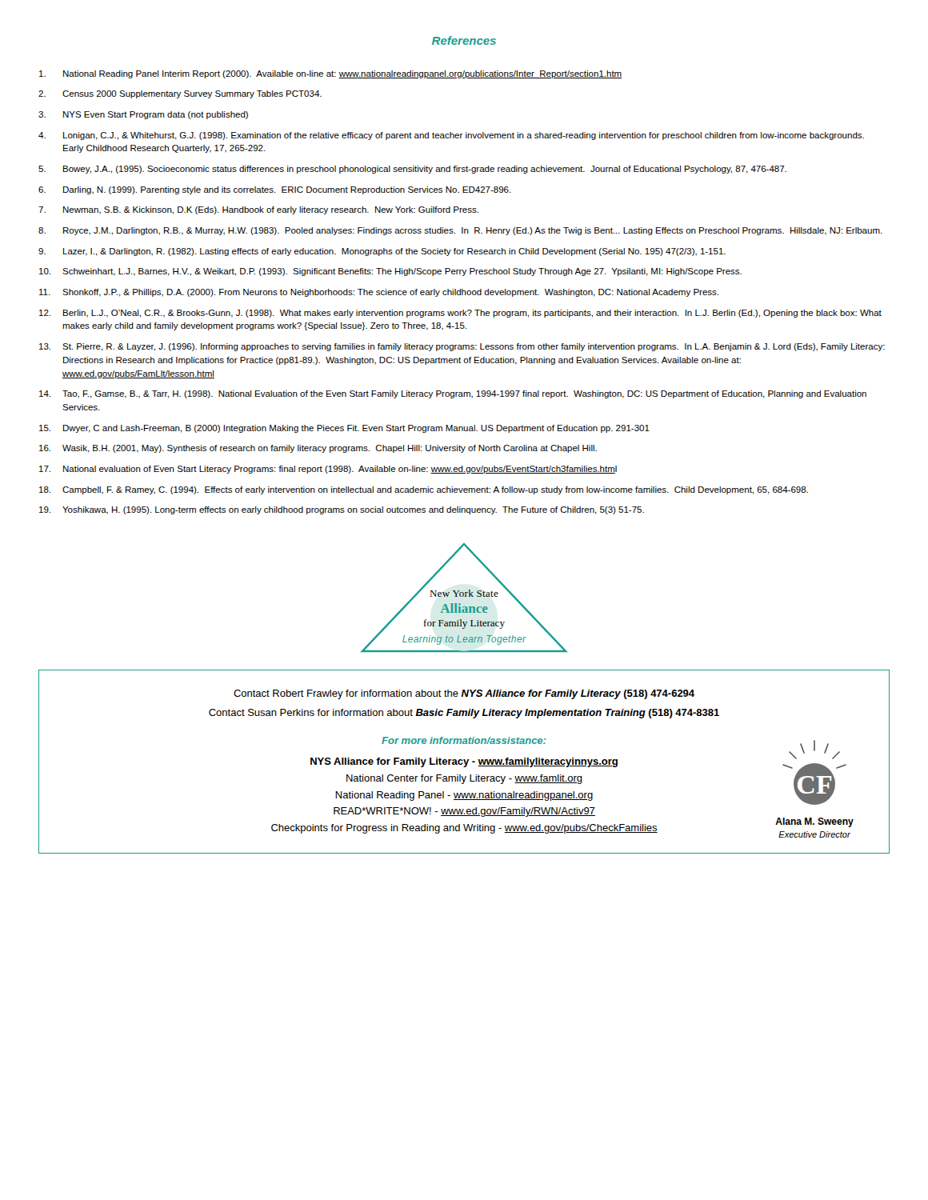References
National Reading Panel Interim Report (2000). Available on-line at: www.nationalreadingpanel.org/publications/Inter_Report/section1.htm
Census 2000 Supplementary Survey Summary Tables PCT034.
NYS Even Start Program data (not published)
Lonigan, C.J., & Whitehurst, G.J. (1998). Examination of the relative efficacy of parent and teacher involvement in a shared-reading intervention for preschool children from low-income backgrounds. Early Childhood Research Quarterly, 17, 265-292.
Bowey, J.A., (1995). Socioeconomic status differences in preschool phonological sensitivity and first-grade reading achievement. Journal of Educational Psychology, 87, 476-487.
Darling, N. (1999). Parenting style and its correlates. ERIC Document Reproduction Services No. ED427-896.
Newman, S.B. & Kickinson, D.K (Eds). Handbook of early literacy research. New York: Guilford Press.
Royce, J.M., Darlington, R.B., & Murray, H.W. (1983). Pooled analyses: Findings across studies. In R. Henry (Ed.) As the Twig is Bent... Lasting Effects on Preschool Programs. Hillsdale, NJ: Erlbaum.
Lazer, I., & Darlington, R. (1982). Lasting effects of early education. Monographs of the Society for Research in Child Development (Serial No. 195) 47(2/3), 1-151.
Schweinhart, L.J., Barnes, H.V., & Weikart, D.P. (1993). Significant Benefits: The High/Scope Perry Preschool Study Through Age 27. Ypsilanti, MI: High/Scope Press.
Shonkoff, J.P., & Phillips, D.A. (2000). From Neurons to Neighborhoods: The science of early childhood development. Washington, DC: National Academy Press.
Berlin, L.J., O’Neal, C.R., & Brooks-Gunn, J. (1998). What makes early intervention programs work? The program, its participants, and their interaction. In L.J. Berlin (Ed.), Opening the black box: What makes early child and family development programs work? {Special Issue}. Zero to Three, 18, 4-15.
St. Pierre, R. & Layzer, J. (1996). Informing approaches to serving families in family literacy programs: Lessons from other family intervention programs. In L.A. Benjamin & J. Lord (Eds), Family Literacy: Directions in Research and Implications for Practice (pp81-89.). Washington, DC: US Department of Education, Planning and Evaluation Services. Available on-line at: www.ed.gov/pubs/FamLlt/lesson.html
Tao, F., Gamse, B., & Tarr, H. (1998). National Evaluation of the Even Start Family Literacy Program, 1994-1997 final report. Washington, DC: US Department of Education, Planning and Evaluation Services.
Dwyer, C and Lash-Freeman, B (2000) Integration Making the Pieces Fit. Even Start Program Manual. US Department of Education pp. 291-301
Wasik, B.H. (2001, May). Synthesis of research on family literacy programs. Chapel Hill: University of North Carolina at Chapel Hill.
National evaluation of Even Start Literacy Programs: final report (1998). Available on-line: www.ed.gov/pubs/EventStart/ch3families.html
Campbell, F. & Ramey, C. (1994). Effects of early intervention on intellectual and academic achievement: A follow-up study from low-income families. Child Development, 65, 684-698.
Yoshikawa, H. (1995). Long-term effects on early childhood programs on social outcomes and delinquency. The Future of Children, 5(3) 51-75.
New York State
Alliance
for Family Literacy
Learning to Learn Together
Contact Robert Frawley for information about the NYS Alliance for Family Literacy (518) 474-6294
Contact Susan Perkins for information about Basic Family Literacy Implementation Training (518) 474-8381
For more information/assistance:
NYS Alliance for Family Literacy - www.familyliteracyinnys.org
National Center for Family Literacy - www.famlit.org
National Reading Panel - www.nationalreadingpanel.org
READ*WRITE*NOW! - www.ed.gov/Family/RWN/Activ97
Checkpoints for Progress in Reading and Writing - www.ed.gov/pubs/CheckFamilies
CF
Alana M. Sweeny
Executive Director